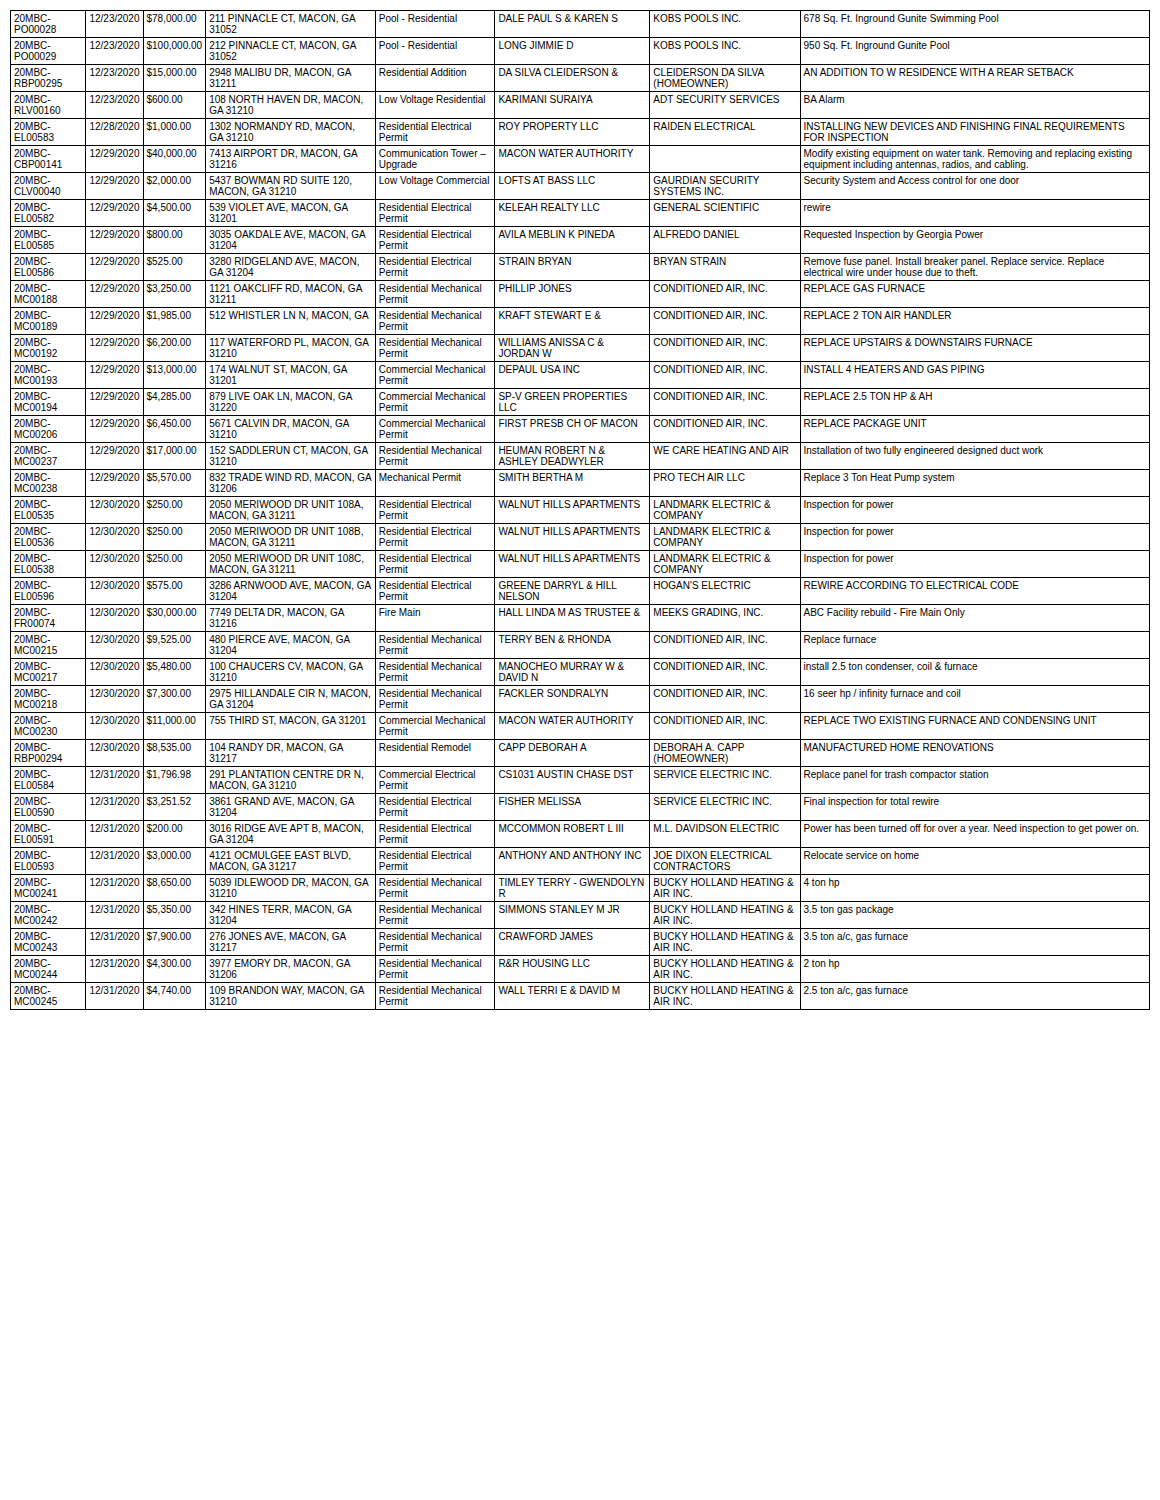| 20MBC-PO00028 | 12/23/2020 | $78,000.00 | 211 PINNACLE CT, MACON, GA 31052 | Pool - Residential | DALE PAUL S & KAREN S | KOBS POOLS INC. | 678 Sq. Ft. Inground Gunite Swimming Pool |
| 20MBC-PO00029 | 12/23/2020 | $100,000.00 | 212 PINNACLE CT, MACON, GA 31052 | Pool - Residential | LONG JIMMIE D | KOBS POOLS INC. | 950 Sq. Ft. Inground Gunite Pool |
| 20MBC-RBP00295 | 12/23/2020 | $15,000.00 | 2948 MALIBU DR, MACON, GA 31211 | Residential Addition | DA SILVA CLEIDERSON & | CLEIDERSON DA SILVA (HOMEOWNER) | AN ADDITION TO W RESIDENCE WITH A REAR SETBACK |
| 20MBC-RLV00160 | 12/23/2020 | $600.00 | 108 NORTH HAVEN DR, MACON, GA 31210 | Low Voltage Residential | KARIMANI SURAIYA | ADT SECURITY SERVICES | BA Alarm |
| 20MBC-EL00583 | 12/28/2020 | $1,000.00 | 1302 NORMANDY RD, MACON, GA 31210 | Residential Electrical Permit | ROY PROPERTY LLC | RAIDEN ELECTRICAL | INSTALLING NEW DEVICES AND FINISHING FINAL REQUIREMENTS FOR INSPECTION |
| 20MBC-CBP00141 | 12/29/2020 | $40,000.00 | 7413 AIRPORT DR, MACON, GA 31216 | Communication Tower – Upgrade | MACON WATER AUTHORITY | | Modify existing equipment on water tank. Removing and replacing existing equipment including antennas, radios, and cabling. |
| 20MBC-CLV00040 | 12/29/2020 | $2,000.00 | 5437 BOWMAN RD SUITE 120, MACON, GA 31210 | Low Voltage Commercial | LOFTS AT BASS LLC | GAURDIAN SECURITY SYSTEMS INC. | Security System and Access control for one door |
| 20MBC-EL00582 | 12/29/2020 | $4,500.00 | 539 VIOLET AVE, MACON, GA 31201 | Residential Electrical Permit | KELEAH REALTY LLC | GENERAL SCIENTIFIC | rewire |
| 20MBC-EL00585 | 12/29/2020 | $800.00 | 3035 OAKDALE AVE, MACON, GA 31204 | Residential Electrical Permit | AVILA MEBLIN K PINEDA | ALFREDO DANIEL | Requested Inspection by Georgia Power |
| 20MBC-EL00586 | 12/29/2020 | $525.00 | 3280 RIDGELAND AVE, MACON, GA 31204 | Residential Electrical Permit | STRAIN BRYAN | BRYAN STRAIN | Remove fuse panel. Install breaker panel. Replace service. Replace electrical wire under house due to theft. |
| 20MBC-MC00188 | 12/29/2020 | $3,250.00 | 1121 OAKCLIFF RD, MACON, GA 31211 | Residential Mechanical Permit | PHILLIP JONES | CONDITIONED AIR, INC. | REPLACE GAS FURNACE |
| 20MBC-MC00189 | 12/29/2020 | $1,985.00 | 512 WHISTLER LN N, MACON, GA | Residential Mechanical Permit | KRAFT STEWART E & | CONDITIONED AIR, INC. | REPLACE 2 TON AIR HANDLER |
| 20MBC-MC00192 | 12/29/2020 | $6,200.00 | 117 WATERFORD PL, MACON, GA 31210 | Residential Mechanical Permit | WILLIAMS ANISSA C & JORDAN W | CONDITIONED AIR, INC. | REPLACE UPSTAIRS & DOWNSTAIRS FURNACE |
| 20MBC-MC00193 | 12/29/2020 | $13,000.00 | 174 WALNUT ST, MACON, GA 31201 | Commercial Mechanical Permit | DEPAUL USA INC | CONDITIONED AIR, INC. | INSTALL 4 HEATERS AND GAS PIPING |
| 20MBC-MC00194 | 12/29/2020 | $4,285.00 | 879 LIVE OAK LN, MACON, GA 31220 | Commercial Mechanical Permit | SP-V GREEN PROPERTIES LLC | CONDITIONED AIR, INC. | REPLACE 2.5 TON HP & AH |
| 20MBC-MC00206 | 12/29/2020 | $6,450.00 | 5671 CALVIN DR, MACON, GA 31210 | Commercial Mechanical Permit | FIRST PRESB CH OF MACON | CONDITIONED AIR, INC. | REPLACE PACKAGE UNIT |
| 20MBC-MC00237 | 12/29/2020 | $17,000.00 | 152 SADDLERUN CT, MACON, GA 31210 | Residential Mechanical Permit | HEUMAN ROBERT N & ASHLEY DEADWYLER | WE CARE HEATING AND AIR | Installation of two fully engineered designed duct work |
| 20MBC-MC00238 | 12/29/2020 | $5,570.00 | 832 TRADE WIND RD, MACON, GA 31206 | Mechanical Permit | SMITH BERTHA M | PRO TECH AIR LLC | Replace 3 Ton Heat Pump system |
| 20MBC-EL00535 | 12/30/2020 | $250.00 | 2050 MERIWOOD DR UNIT 108A, MACON, GA 31211 | Residential Electrical Permit | WALNUT HILLS APARTMENTS | LANDMARK ELECTRIC & COMPANY | Inspection for power |
| 20MBC-EL00536 | 12/30/2020 | $250.00 | 2050 MERIWOOD DR UNIT 108B, MACON, GA 31211 | Residential Electrical Permit | WALNUT HILLS APARTMENTS | LANDMARK ELECTRIC & COMPANY | Inspection for power |
| 20MBC-EL00538 | 12/30/2020 | $250.00 | 2050 MERIWOOD DR UNIT 108C, MACON, GA 31211 | Residential Electrical Permit | WALNUT HILLS APARTMENTS | LANDMARK ELECTRIC & COMPANY | Inspection for power |
| 20MBC-EL00596 | 12/30/2020 | $575.00 | 3286 ARNWOOD AVE, MACON, GA 31204 | Residential Electrical Permit | GREENE DARRYL & HILL NELSON | HOGAN'S ELECTRIC | REWIRE ACCORDING TO ELECTRICAL CODE |
| 20MBC-FR00074 | 12/30/2020 | $30,000.00 | 7749 DELTA DR, MACON, GA 31216 | Fire Main | HALL LINDA M AS TRUSTEE & | MEEKS GRADING, INC. | ABC Facility rebuild - Fire Main Only |
| 20MBC-MC00215 | 12/30/2020 | $9,525.00 | 480 PIERCE AVE, MACON, GA 31204 | Residential Mechanical Permit | TERRY BEN & RHONDA | CONDITIONED AIR, INC. | Replace furnace |
| 20MBC-MC00217 | 12/30/2020 | $5,480.00 | 100 CHAUCERS CV, MACON, GA 31210 | Residential Mechanical Permit | MANOCHEO MURRAY W & DAVID N | CONDITIONED AIR, INC. | install 2.5 ton condenser, coil & furnace |
| 20MBC-MC00218 | 12/30/2020 | $7,300.00 | 2975 HILLANDALE CIR N, MACON, GA 31204 | Residential Mechanical Permit | FACKLER SONDRALYN | CONDITIONED AIR, INC. | 16 seer hp / infinity furnace and coil |
| 20MBC-MC00230 | 12/30/2020 | $11,000.00 | 755 THIRD ST, MACON, GA 31201 | Commercial Mechanical Permit | MACON WATER AUTHORITY | CONDITIONED AIR, INC. | REPLACE TWO EXISTING FURNACE AND CONDENSING UNIT |
| 20MBC-RBP00294 | 12/30/2020 | $8,535.00 | 104 RANDY DR, MACON, GA 31217 | Residential Remodel | CAPP DEBORAH A | DEBORAH A. CAPP (HOMEOWNER) | MANUFACTURED HOME RENOVATIONS |
| 20MBC-EL00584 | 12/31/2020 | $1,796.98 | 291 PLANTATION CENTRE DR N, MACON, GA 31210 | Commercial Electrical Permit | CS1031 AUSTIN CHASE DST | SERVICE ELECTRIC INC. | Replace panel for trash compactor station |
| 20MBC-EL00590 | 12/31/2020 | $3,251.52 | 3861 GRAND AVE, MACON, GA 31204 | Residential Electrical Permit | FISHER MELISSA | SERVICE ELECTRIC INC. | Final inspection for total rewire |
| 20MBC-EL00591 | 12/31/2020 | $200.00 | 3016 RIDGE AVE APT B, MACON, GA 31204 | Residential Electrical Permit | MCCOMMON ROBERT L III | M.L. DAVIDSON ELECTRIC | Power has been turned off for over a year. Need inspection to get power on. |
| 20MBC-EL00593 | 12/31/2020 | $3,000.00 | 4121 OCMULGEE EAST BLVD, MACON, GA 31217 | Residential Electrical Permit | ANTHONY AND ANTHONY INC | JOE DIXON ELECTRICAL CONTRACTORS | Relocate service on home |
| 20MBC-MC00241 | 12/31/2020 | $8,650.00 | 5039 IDLEWOOD DR, MACON, GA 31210 | Residential Mechanical Permit | TIMLEY TERRY - GWENDOLYN R | BUCKY HOLLAND HEATING & AIR INC. | 4 ton hp |
| 20MBC-MC00242 | 12/31/2020 | $5,350.00 | 342 HINES TERR, MACON, GA 31204 | Residential Mechanical Permit | SIMMONS STANLEY M JR | BUCKY HOLLAND HEATING & AIR INC. | 3.5 ton gas package |
| 20MBC-MC00243 | 12/31/2020 | $7,900.00 | 276 JONES AVE, MACON, GA 31217 | Residential Mechanical Permit | CRAWFORD JAMES | BUCKY HOLLAND HEATING & AIR INC. | 3.5 ton a/c, gas furnace |
| 20MBC-MC00244 | 12/31/2020 | $4,300.00 | 3977 EMORY DR, MACON, GA 31206 | Residential Mechanical Permit | R&R HOUSING LLC | BUCKY HOLLAND HEATING & AIR INC. | 2 ton hp |
| 20MBC-MC00245 | 12/31/2020 | $4,740.00 | 109 BRANDON WAY, MACON, GA 31210 | Residential Mechanical Permit | WALL TERRI E & DAVID M | BUCKY HOLLAND HEATING & AIR INC. | 2.5 ton a/c, gas furnace |